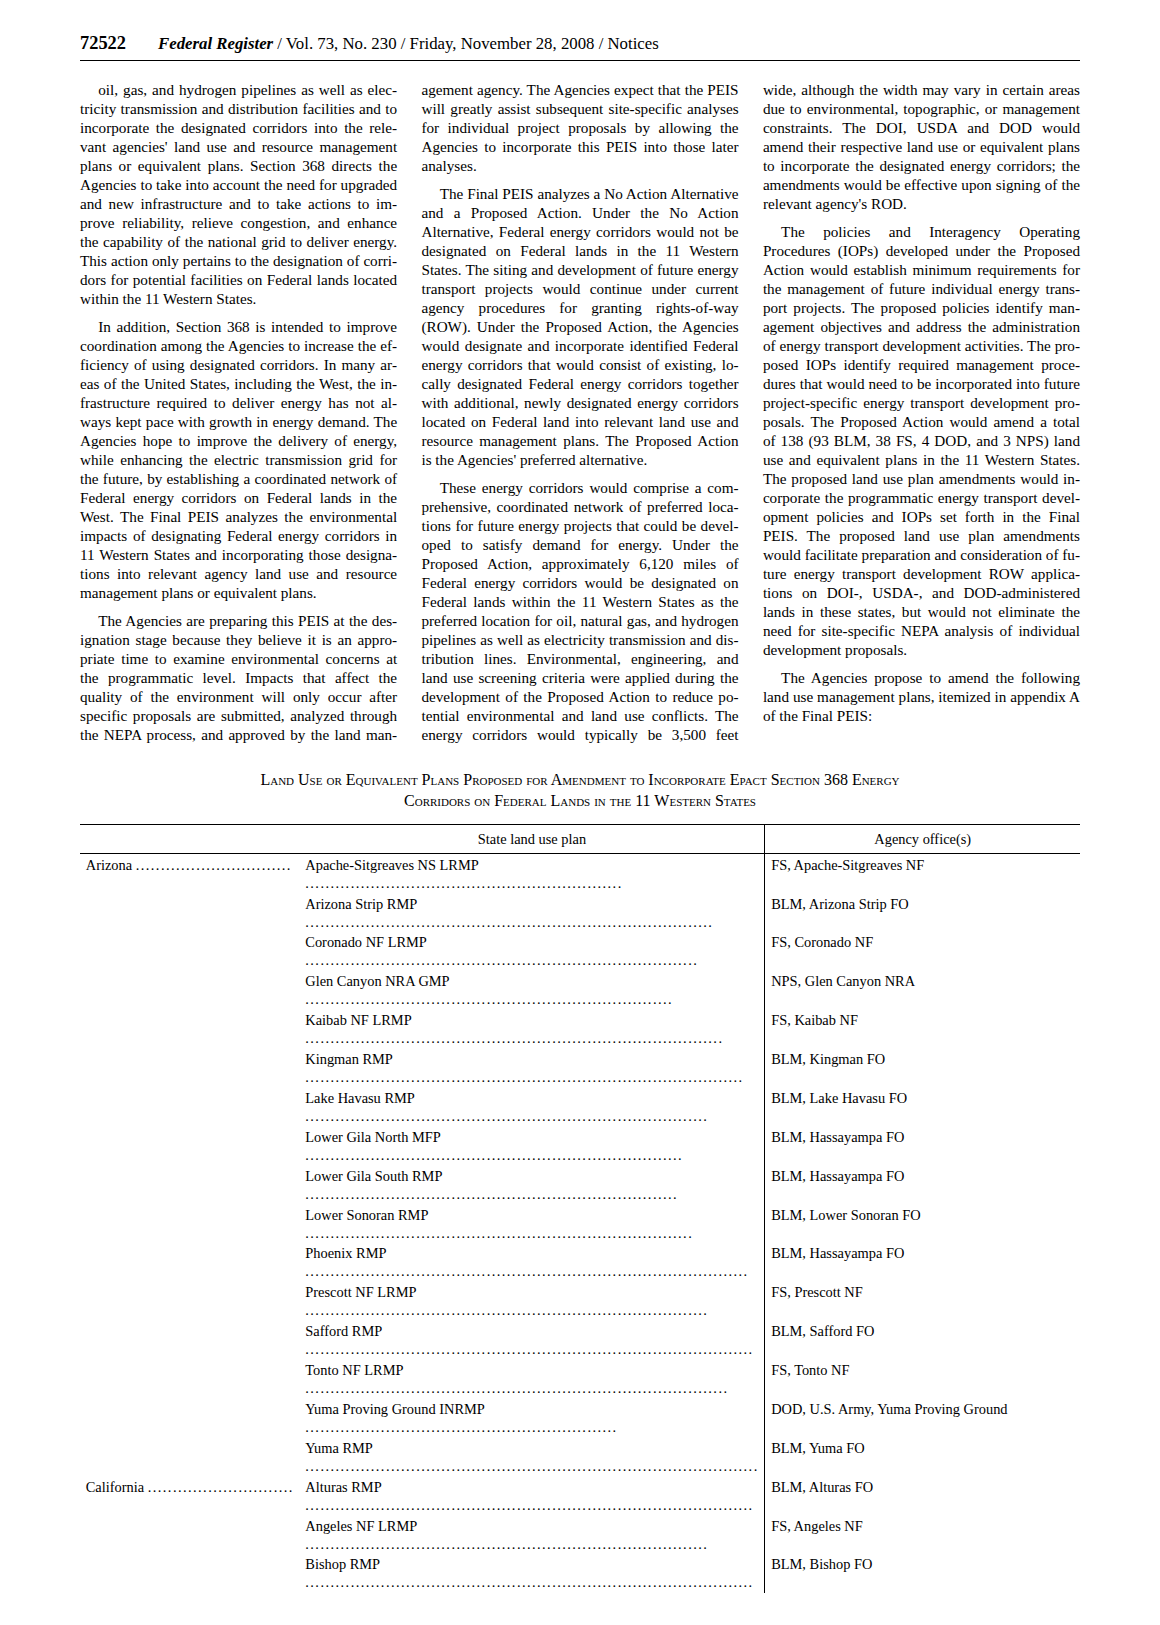72522 Federal Register / Vol. 73, No. 230 / Friday, November 28, 2008 / Notices
oil, gas, and hydrogen pipelines as well as electricity transmission and distribution facilities and to incorporate the designated corridors into the relevant agencies' land use and resource management plans or equivalent plans. Section 368 directs the Agencies to take into account the need for upgraded and new infrastructure and to take actions to improve reliability, relieve congestion, and enhance the capability of the national grid to deliver energy. This action only pertains to the designation of corridors for potential facilities on Federal lands located within the 11 Western States.
In addition, Section 368 is intended to improve coordination among the Agencies to increase the efficiency of using designated corridors. In many areas of the United States, including the West, the infrastructure required to deliver energy has not always kept pace with growth in energy demand. The Agencies hope to improve the delivery of energy, while enhancing the electric transmission grid for the future, by establishing a coordinated network of Federal energy corridors on Federal lands in the West. The Final PEIS analyzes the environmental impacts of designating Federal energy corridors in 11 Western States and incorporating those designations into relevant agency land use and resource management plans or equivalent plans.
The Agencies are preparing this PEIS at the designation stage because they believe it is an appropriate time to examine environmental concerns at the programmatic level. Impacts that affect the quality of the environment will only occur after specific proposals are submitted, analyzed through the NEPA process, and approved by the land management agency. The Agencies expect that the PEIS will greatly assist subsequent site-specific analyses for individual project proposals by allowing the Agencies to incorporate this PEIS into those later analyses.
The Final PEIS analyzes a No Action Alternative and a Proposed Action. Under the No Action Alternative, Federal energy corridors would not be designated on Federal lands in the 11 Western States. The siting and development of future energy transport projects would continue under current agency procedures for granting rights-of-way (ROW). Under the Proposed Action, the Agencies would designate and incorporate identified Federal energy corridors that would consist of existing, locally designated Federal energy corridors together with additional, newly designated energy corridors located on Federal land into relevant land use and resource management plans. The Proposed Action is the Agencies' preferred alternative.
These energy corridors would comprise a comprehensive, coordinated network of preferred locations for future energy projects that could be developed to satisfy demand for energy. Under the Proposed Action, approximately 6,120 miles of Federal energy corridors would be designated on Federal lands within the 11 Western States as the preferred location for oil, natural gas, and hydrogen pipelines as well as electricity transmission and distribution lines. Environmental, engineering, and land use screening criteria were applied during the development of the Proposed Action to reduce potential environmental and land use conflicts. The energy corridors would typically be 3,500 feet wide, although the width may vary in certain areas due to environmental, topographic, or management constraints. The DOI, USDA and DOD would amend their respective land use or equivalent plans to incorporate the designated energy corridors; the amendments would be effective upon signing of the relevant agency's ROD.
The policies and Interagency Operating Procedures (IOPs) developed under the Proposed Action would establish minimum requirements for the management of future individual energy transport projects. The proposed policies identify management objectives and address the administration of energy transport development activities. The proposed IOPs identify required management procedures that would need to be incorporated into future project-specific energy transport development proposals. The Proposed Action would amend a total of 138 (93 BLM, 38 FS, 4 DOD, and 3 NPS) land use and equivalent plans in the 11 Western States. The proposed land use plan amendments would incorporate the programmatic energy transport development policies and IOPs set forth in the Final PEIS. The proposed land use plan amendments would facilitate preparation and consideration of future energy transport development ROW applications on DOI-, USDA-, and DOD-administered lands in these states, but would not eliminate the need for site-specific NEPA analysis of individual development proposals.
The Agencies propose to amend the following land use management plans, itemized in appendix A of the Final PEIS:
Land Use or Equivalent Plans Proposed for Amendment to Incorporate Epact Section 368 Energy
Corridors on Federal Lands in the 11 Western States
| | State land use plan | Agency office(s) |
| --- | --- | --- |
| Arizona ............................... | Apache-Sitgreaves NS LRMP ............................................................... | FS, Apache-Sitgreaves NF |
| | Arizona Strip RMP ................................................................................. | BLM, Arizona Strip FO |
| | Coronado NF LRMP .............................................................................. | FS, Coronado NF |
| | Glen Canyon NRA GMP ......................................................................... | NPS, Glen Canyon NRA |
| | Kaibab NF LRMP ................................................................................... | FS, Kaibab NF |
| | Kingman RMP ....................................................................................... | BLM, Kingman FO |
| | Lake Havasu RMP ................................................................................ | BLM, Lake Havasu FO |
| | Lower Gila North MFP ........................................................................... | BLM, Hassayampa FO |
| | Lower Gila South RMP .......................................................................... | BLM, Hassayampa FO |
| | Lower Sonoran RMP ............................................................................. | BLM, Lower Sonoran FO |
| | Phoenix RMP ........................................................................................ | BLM, Hassayampa FO |
| | Prescott NF LRMP ................................................................................ | FS, Prescott NF |
| | Safford RMP ......................................................................................... | BLM, Safford FO |
| | Tonto NF LRMP .................................................................................... | FS, Tonto NF |
| | Yuma Proving Ground INRMP .............................................................. | DOD, U.S. Army, Yuma Proving Ground |
| | Yuma RMP .......................................................................................... | BLM, Yuma FO |
| California ............................. | Alturas RMP ......................................................................................... | BLM, Alturas FO |
| | Angeles NF LRMP ................................................................................ | FS, Angeles NF |
| | Bishop RMP ......................................................................................... | BLM, Bishop FO |